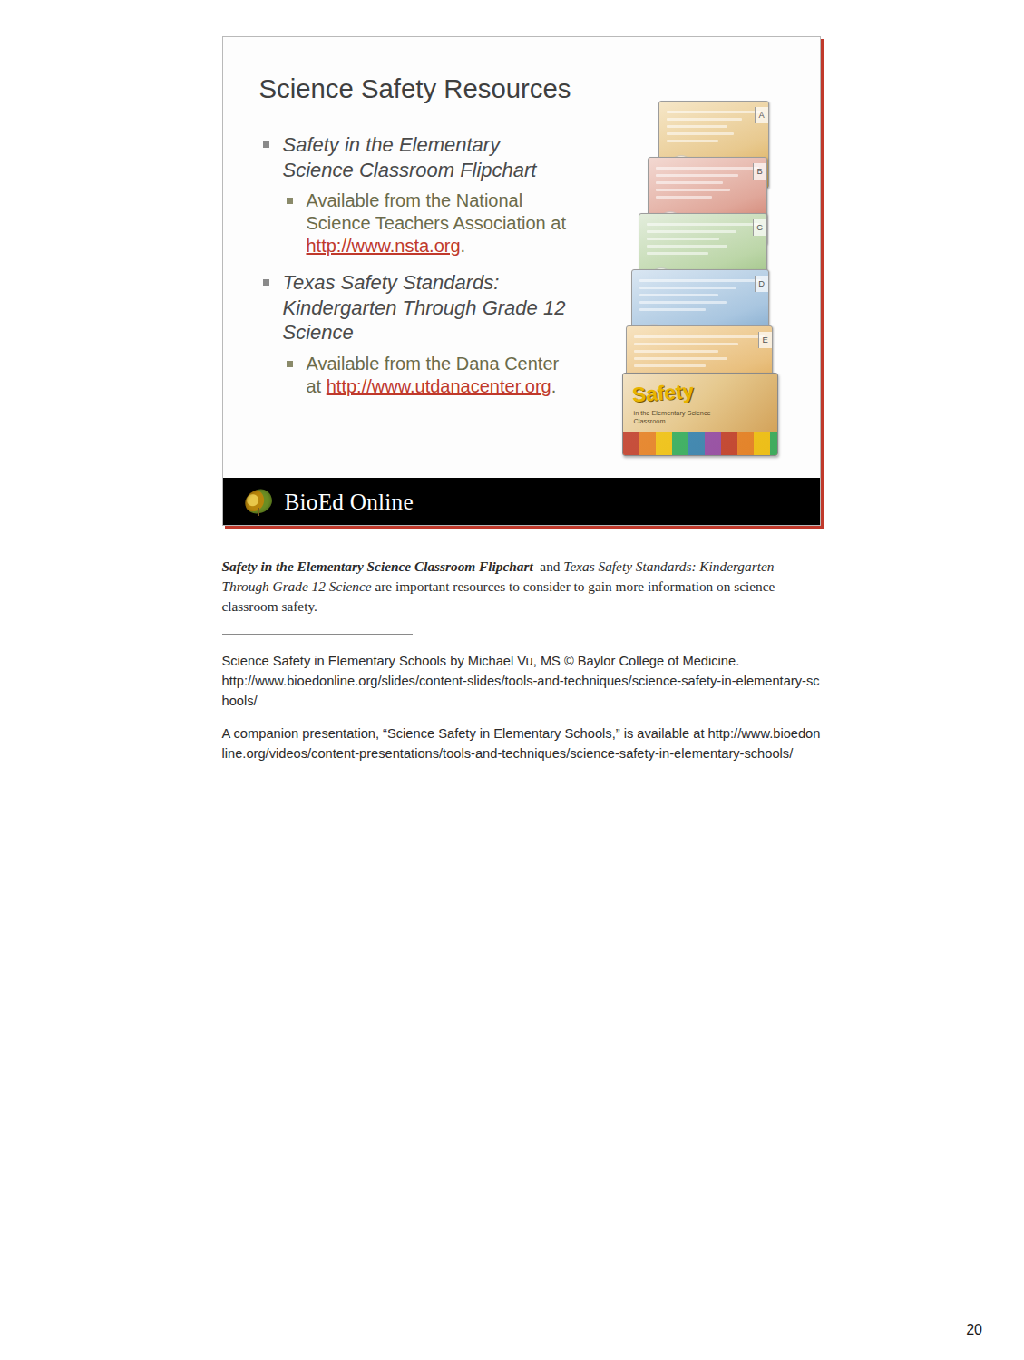Science Safety Resources
Safety in the Elementary Science Classroom Flipchart
Available from the National Science Teachers Association at http://www.nsta.org.
Texas Safety Standards: Kindergarten Through Grade 12 Science
Available from the Dana Center at http://www.utdanacenter.org.
A
B
C
D
E
Safety
in the Elementary Science Classroom
BioEd Online
Safety in the Elementary Science Classroom Flipchart and Texas Safety Standards: Kindergarten Through Grade 12 Science are important resources to consider to gain more information on science classroom safety.
Science Safety in Elementary Schools by Michael Vu, MS © Baylor College of Medicine.
http://www.bioedonline.org/slides/content-slides/tools-and-techniques/science-safety-in-elementary-schools/
A companion presentation, “Science Safety in Elementary Schools,” is available at http://www.bioedonline.org/videos/content-presentations/tools-and-techniques/science-safety-in-elementary-schools/
20